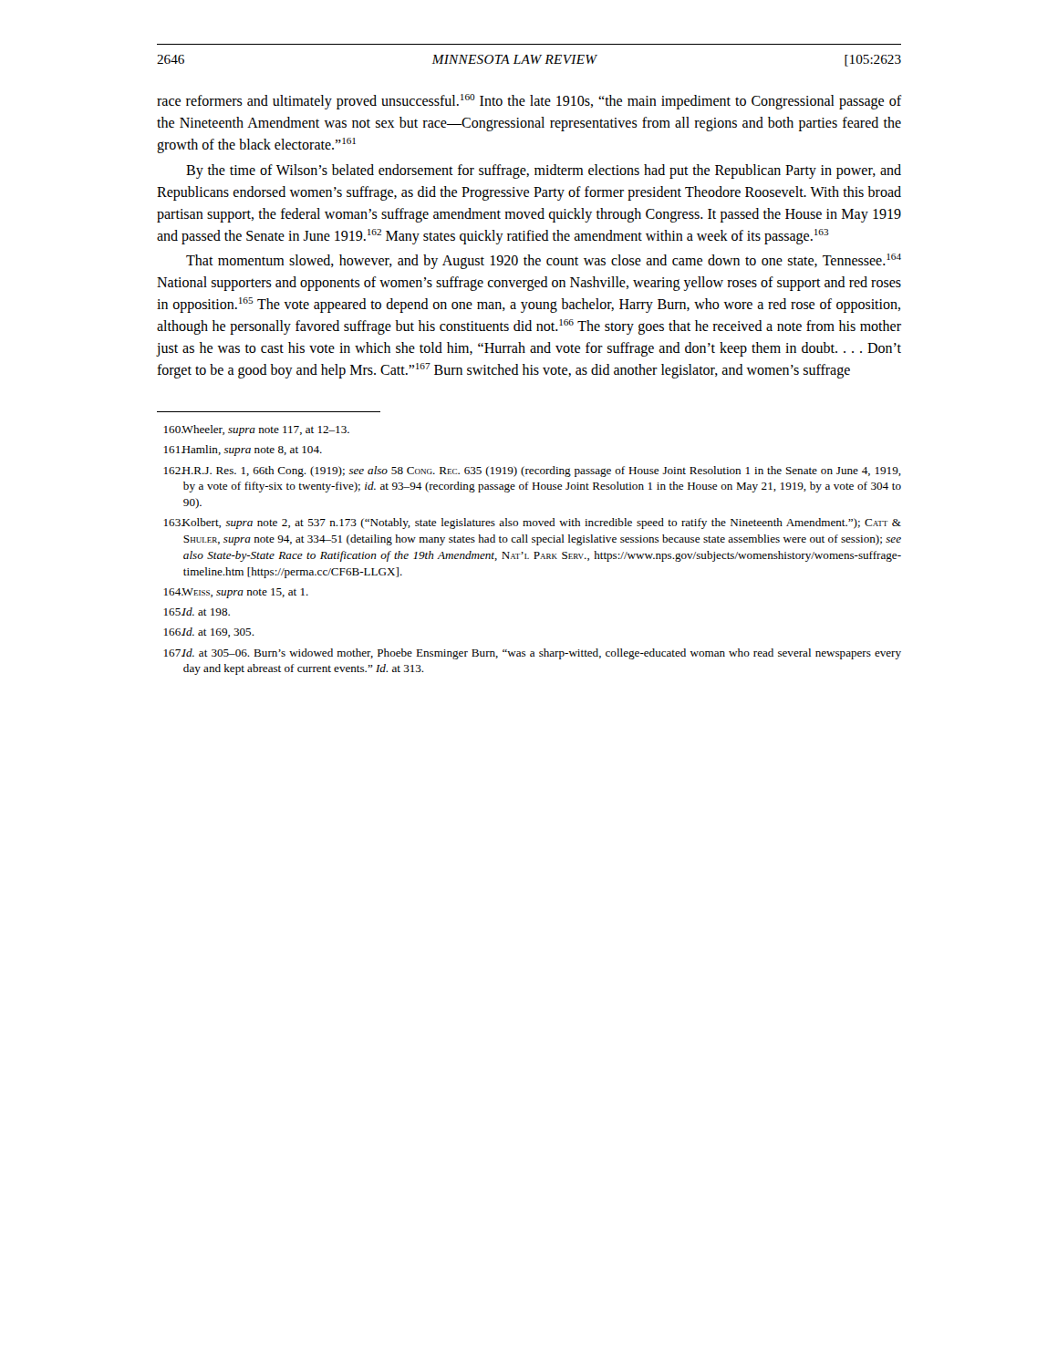2646 MINNESOTA LAW REVIEW [105:2623
race reformers and ultimately proved unsuccessful.160 Into the late 1910s, “the main impediment to Congressional passage of the Nineteenth Amendment was not sex but race—Congressional representatives from all regions and both parties feared the growth of the black electorate.”161
By the time of Wilson’s belated endorsement for suffrage, midterm elections had put the Republican Party in power, and Republicans endorsed women’s suffrage, as did the Progressive Party of former president Theodore Roosevelt. With this broad partisan support, the federal woman’s suffrage amendment moved quickly through Congress. It passed the House in May 1919 and passed the Senate in June 1919.162 Many states quickly ratified the amendment within a week of its passage.163
That momentum slowed, however, and by August 1920 the count was close and came down to one state, Tennessee.164 National supporters and opponents of women’s suffrage converged on Nashville, wearing yellow roses of support and red roses in opposition.165 The vote appeared to depend on one man, a young bachelor, Harry Burn, who wore a red rose of opposition, although he personally favored suffrage but his constituents did not.166 The story goes that he received a note from his mother just as he was to cast his vote in which she told him, “Hurrah and vote for suffrage and don’t keep them in doubt. . . . Don’t forget to be a good boy and help Mrs. Catt.”167 Burn switched his vote, as did another legislator, and women’s suffrage
160. Wheeler, supra note 117, at 12–13.
161. Hamlin, supra note 8, at 104.
162. H.R.J. Res. 1, 66th Cong. (1919); see also 58 Cong. Rec. 635 (1919) (recording passage of House Joint Resolution 1 in the Senate on June 4, 1919, by a vote of fifty-six to twenty-five); id. at 93–94 (recording passage of House Joint Resolution 1 in the House on May 21, 1919, by a vote of 304 to 90).
163. Kolbert, supra note 2, at 537 n.173 (“Notably, state legislatures also moved with incredible speed to ratify the Nineteenth Amendment.”); Catt & Shuler, supra note 94, at 334–51 (detailing how many states had to call special legislative sessions because state assemblies were out of session); see also State-by-State Race to Ratification of the 19th Amendment, Nat’l Park Serv., https://www.nps.gov/subjects/womenshistory/womens-suffrage-timeline.htm [https://perma.cc/CF6B-LLGX].
164. Weiss, supra note 15, at 1.
165. Id. at 198.
166. Id. at 169, 305.
167. Id. at 305–06. Burn’s widowed mother, Phoebe Ensminger Burn, “was a sharp-witted, college-educated woman who read several newspapers every day and kept abreast of current events.” Id. at 313.